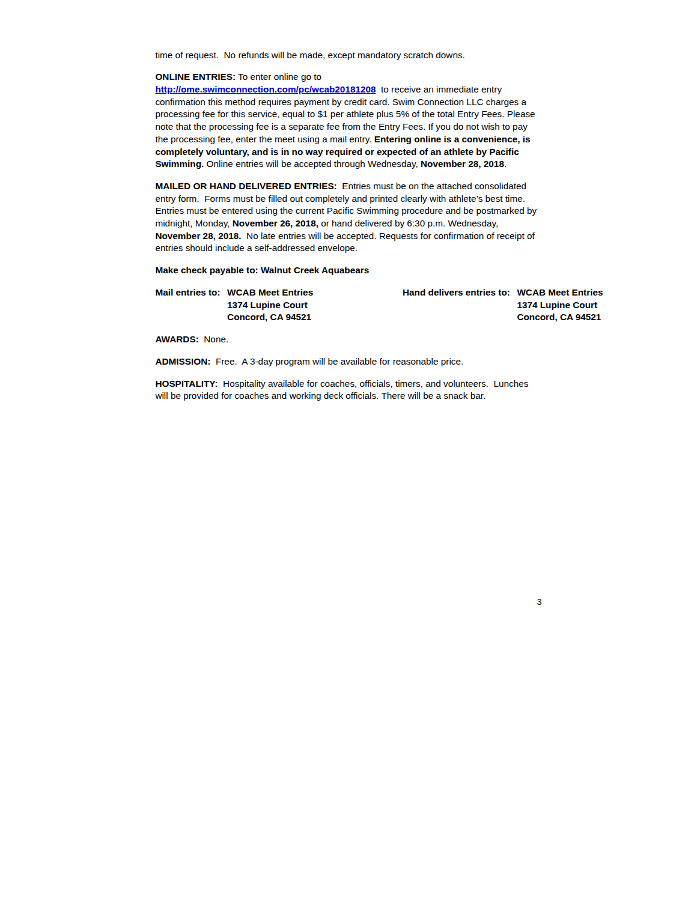time of request. No refunds will be made, except mandatory scratch downs.
ONLINE ENTRIES: To enter online go to http://ome.swimconnection.com/pc/wcab20181208 to receive an immediate entry confirmation this method requires payment by credit card. Swim Connection LLC charges a processing fee for this service, equal to $1 per athlete plus 5% of the total Entry Fees. Please note that the processing fee is a separate fee from the Entry Fees. If you do not wish to pay the processing fee, enter the meet using a mail entry. Entering online is a convenience, is completely voluntary, and is in no way required or expected of an athlete by Pacific Swimming. Online entries will be accepted through Wednesday, November 28, 2018.
MAILED OR HAND DELIVERED ENTRIES: Entries must be on the attached consolidated entry form. Forms must be filled out completely and printed clearly with athlete’s best time. Entries must be entered using the current Pacific Swimming procedure and be postmarked by midnight, Monday, November 26, 2018, or hand delivered by 6:30 p.m. Wednesday, November 28, 2018. No late entries will be accepted. Requests for confirmation of receipt of entries should include a self-addressed envelope.
Make check payable to: Walnut Creek Aquabears
| Mail entries to: | WCAB Meet Entries | Hand delivers entries to: | WCAB Meet Entries |
| | 1374 Lupine Court | | 1374 Lupine Court |
| | Concord, CA 94521 | | Concord, CA 94521 |
AWARDS: None.
ADMISSION: Free. A 3-day program will be available for reasonable price.
HOSPITALITY: Hospitality available for coaches, officials, timers, and volunteers. Lunches will be provided for coaches and working deck officials. There will be a snack bar.
3